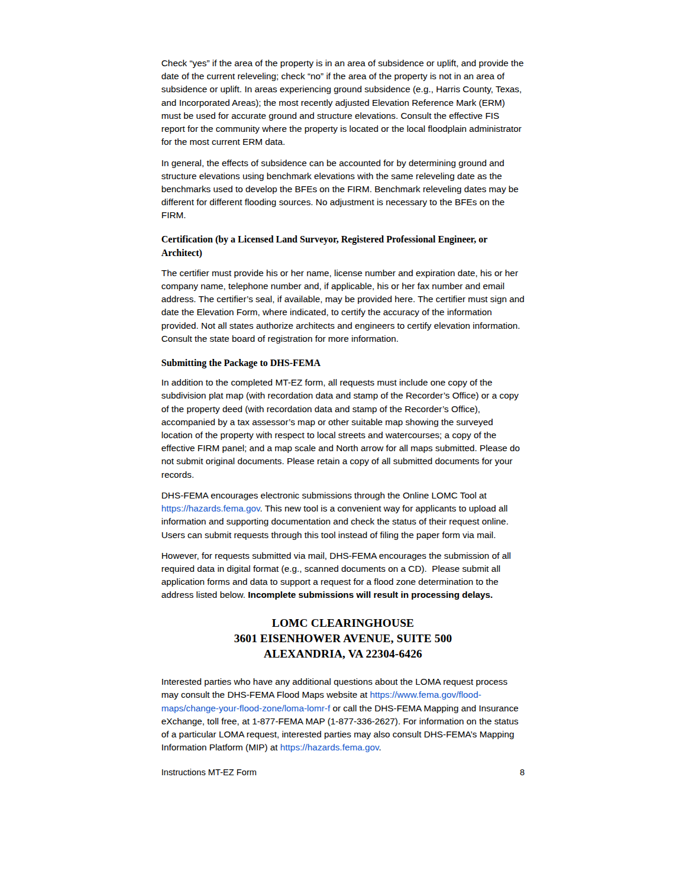Check “yes” if the area of the property is in an area of subsidence or uplift, and provide the date of the current releveling; check “no” if the area of the property is not in an area of subsidence or uplift. In areas experiencing ground subsidence (e.g., Harris County, Texas, and Incorporated Areas); the most recently adjusted Elevation Reference Mark (ERM) must be used for accurate ground and structure elevations. Consult the effective FIS report for the community where the property is located or the local floodplain administrator for the most current ERM data.
In general, the effects of subsidence can be accounted for by determining ground and structure elevations using benchmark elevations with the same releveling date as the benchmarks used to develop the BFEs on the FIRM. Benchmark releveling dates may be different for different flooding sources. No adjustment is necessary to the BFEs on the FIRM.
Certification (by a Licensed Land Surveyor, Registered Professional Engineer, or Architect)
The certifier must provide his or her name, license number and expiration date, his or her company name, telephone number and, if applicable, his or her fax number and email address. The certifier’s seal, if available, may be provided here. The certifier must sign and date the Elevation Form, where indicated, to certify the accuracy of the information provided. Not all states authorize architects and engineers to certify elevation information. Consult the state board of registration for more information.
Submitting the Package to DHS-FEMA
In addition to the completed MT-EZ form, all requests must include one copy of the subdivision plat map (with recordation data and stamp of the Recorder’s Office) or a copy of the property deed (with recordation data and stamp of the Recorder’s Office), accompanied by a tax assessor’s map or other suitable map showing the surveyed location of the property with respect to local streets and watercourses; a copy of the effective FIRM panel; and a map scale and North arrow for all maps submitted. Please do not submit original documents. Please retain a copy of all submitted documents for your records.
DHS-FEMA encourages electronic submissions through the Online LOMC Tool at https://hazards.fema.gov. This new tool is a convenient way for applicants to upload all information and supporting documentation and check the status of their request online. Users can submit requests through this tool instead of filing the paper form via mail.
However, for requests submitted via mail, DHS-FEMA encourages the submission of all required data in digital format (e.g., scanned documents on a CD). Please submit all application forms and data to support a request for a flood zone determination to the address listed below. Incomplete submissions will result in processing delays.
LOMC CLEARINGHOUSE
3601 EISENHOWER AVENUE, SUITE 500
ALEXANDRIA, VA 22304-6426
Interested parties who have any additional questions about the LOMA request process may consult the DHS-FEMA Flood Maps website at https://www.fema.gov/flood-maps/change-your-flood-zone/loma-lomr-f or call the DHS-FEMA Mapping and Insurance eXchange, toll free, at 1-877-FEMA MAP (1-877-336-2627). For information on the status of a particular LOMA request, interested parties may also consult DHS-FEMA’s Mapping Information Platform (MIP) at https://hazards.fema.gov.
Instructions MT-EZ Form 8